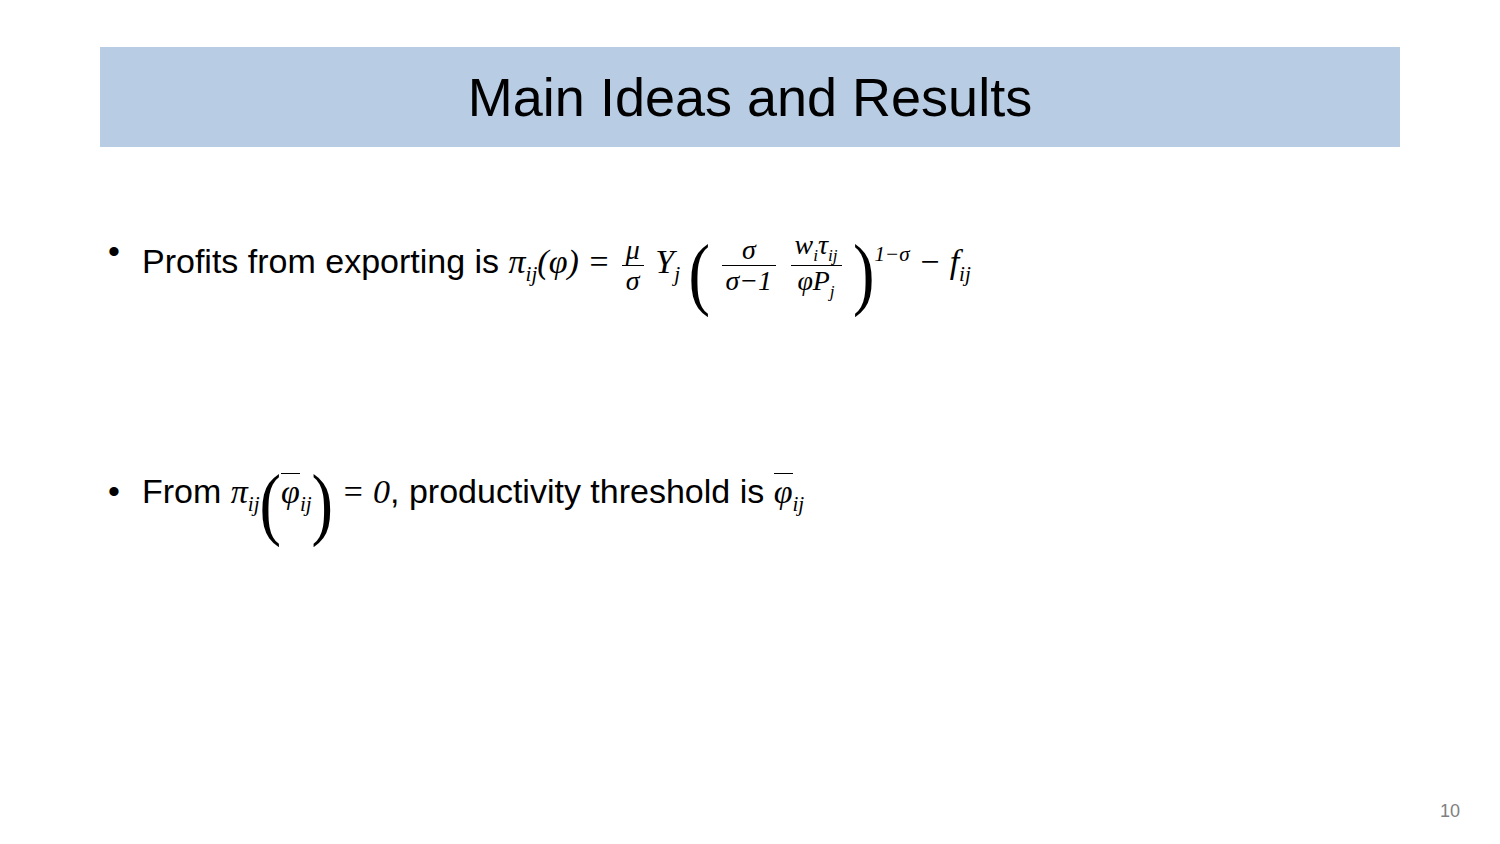Main Ideas and Results
Profits from exporting is πij(φ) = μσ Yj ( σσ−1 wiτij φPj )1−σ − fij
From πij(φij) = 0, productivity threshold is φij
10